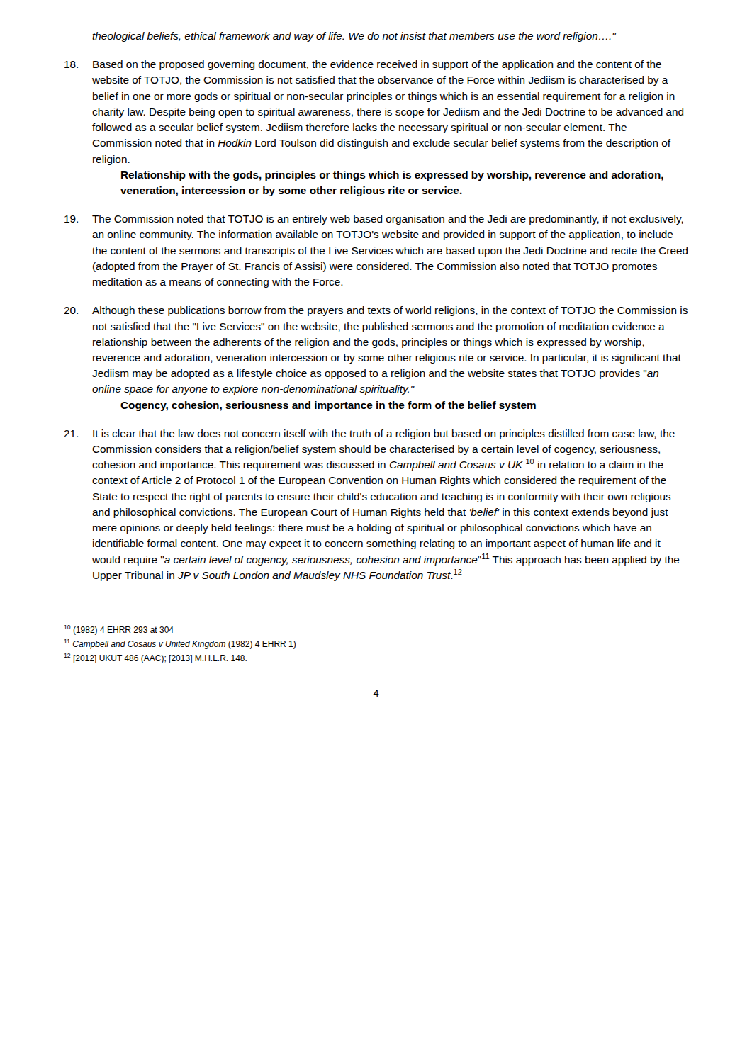theological beliefs, ethical framework and way of life. We do not insist that members use the word religion…."
Based on the proposed governing document, the evidence received in support of the application and the content of the website of TOTJO, the Commission is not satisfied that the observance of the Force within Jediism is characterised by a belief in one or more gods or spiritual or non-secular principles or things which is an essential requirement for a religion in charity law. Despite being open to spiritual awareness, there is scope for Jediism and the Jedi Doctrine to be advanced and followed as a secular belief system. Jediism therefore lacks the necessary spiritual or non-secular element. The Commission noted that in Hodkin Lord Toulson did distinguish and exclude secular belief systems from the description of religion.
Relationship with the gods, principles or things which is expressed by worship, reverence and adoration, veneration, intercession or by some other religious rite or service.
The Commission noted that TOTJO is an entirely web based organisation and the Jedi are predominantly, if not exclusively, an online community. The information available on TOTJO's website and provided in support of the application, to include the content of the sermons and transcripts of the Live Services which are based upon the Jedi Doctrine and recite the Creed (adopted from the Prayer of St. Francis of Assisi) were considered. The Commission also noted that TOTJO promotes meditation as a means of connecting with the Force.
Although these publications borrow from the prayers and texts of world religions, in the context of TOTJO the Commission is not satisfied that the "Live Services" on the website, the published sermons and the promotion of meditation evidence a relationship between the adherents of the religion and the gods, principles or things which is expressed by worship, reverence and adoration, veneration intercession or by some other religious rite or service. In particular, it is significant that Jediism may be adopted as a lifestyle choice as opposed to a religion and the website states that TOTJO provides "an online space for anyone to explore non-denominational spirituality."
Cogency, cohesion, seriousness and importance in the form of the belief system
It is clear that the law does not concern itself with the truth of a religion but based on principles distilled from case law, the Commission considers that a religion/belief system should be characterised by a certain level of cogency, seriousness, cohesion and importance. This requirement was discussed in Campbell and Cosaus v UK 10 in relation to a claim in the context of Article 2 of Protocol 1 of the European Convention on Human Rights which considered the requirement of the State to respect the right of parents to ensure their child's education and teaching is in conformity with their own religious and philosophical convictions. The European Court of Human Rights held that 'belief' in this context extends beyond just mere opinions or deeply held feelings: there must be a holding of spiritual or philosophical convictions which have an identifiable formal content. One may expect it to concern something relating to an important aspect of human life and it would require "a certain level of cogency, seriousness, cohesion and importance"11 This approach has been applied by the Upper Tribunal in JP v South London and Maudsley NHS Foundation Trust.12
10 (1982) 4 EHRR 293 at 304
11 Campbell and Cosaus v United Kingdom (1982) 4 EHRR 1)
12 [2012] UKUT 486 (AAC); [2013] M.H.L.R. 148.
4